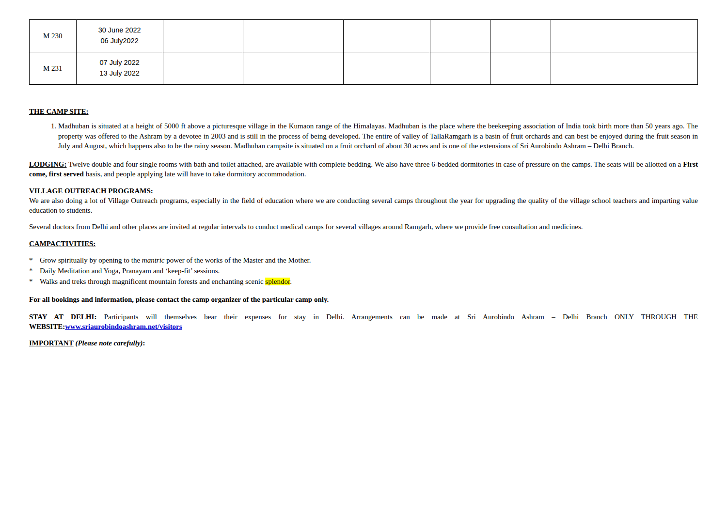| M 230 | 30 June 2022 06 July2022 | | | | | | |
| M 231 | 07 July 2022 13 July 2022 | | | | | | |
THE CAMP SITE:
Madhuban is situated at a height of 5000 ft above a picturesque village in the Kumaon range of the Himalayas. Madhuban is the place where the beekeeping association of India took birth more than 50 years ago. The property was offered to the Ashram by a devotee in 2003 and is still in the process of being developed. The entire of valley of TallaRamgarh is a basin of fruit orchards and can best be enjoyed during the fruit season in July and August, which happens also to be the rainy season. Madhuban campsite is situated on a fruit orchard of about 30 acres and is one of the extensions of Sri Aurobindo Ashram – Delhi Branch.
LODGING: Twelve double and four single rooms with bath and toilet attached, are available with complete bedding. We also have three 6-bedded dormitories in case of pressure on the camps. The seats will be allotted on a First come, first served basis, and people applying late will have to take dormitory accommodation.
VILLAGE OUTREACH PROGRAMS:
We are also doing a lot of Village Outreach programs, especially in the field of education where we are conducting several camps throughout the year for upgrading the quality of the village school teachers and imparting value education to students.
Several doctors from Delhi and other places are invited at regular intervals to conduct medical camps for several villages around Ramgarh, where we provide free consultation and medicines.
CAMPACTIVITIES:
*Grow spiritually by opening to the mantric power of the works of the Master and the Mother.
*Daily Meditation and Yoga, Pranayam and ‘keep-fit’ sessions.
*Walks and treks through magnificent mountain forests and enchanting scenic splendor.
For all bookings and information, please contact the camp organizer of the particular camp only.
STAY AT DELHI: Participants will themselves bear their expenses for stay in Delhi. Arrangements can be made at Sri Aurobindo Ashram – Delhi Branch ONLY THROUGH THE WEBSITE: www.sriaurobindoashram.net/visitors
IMPORTANT (Please note carefully):